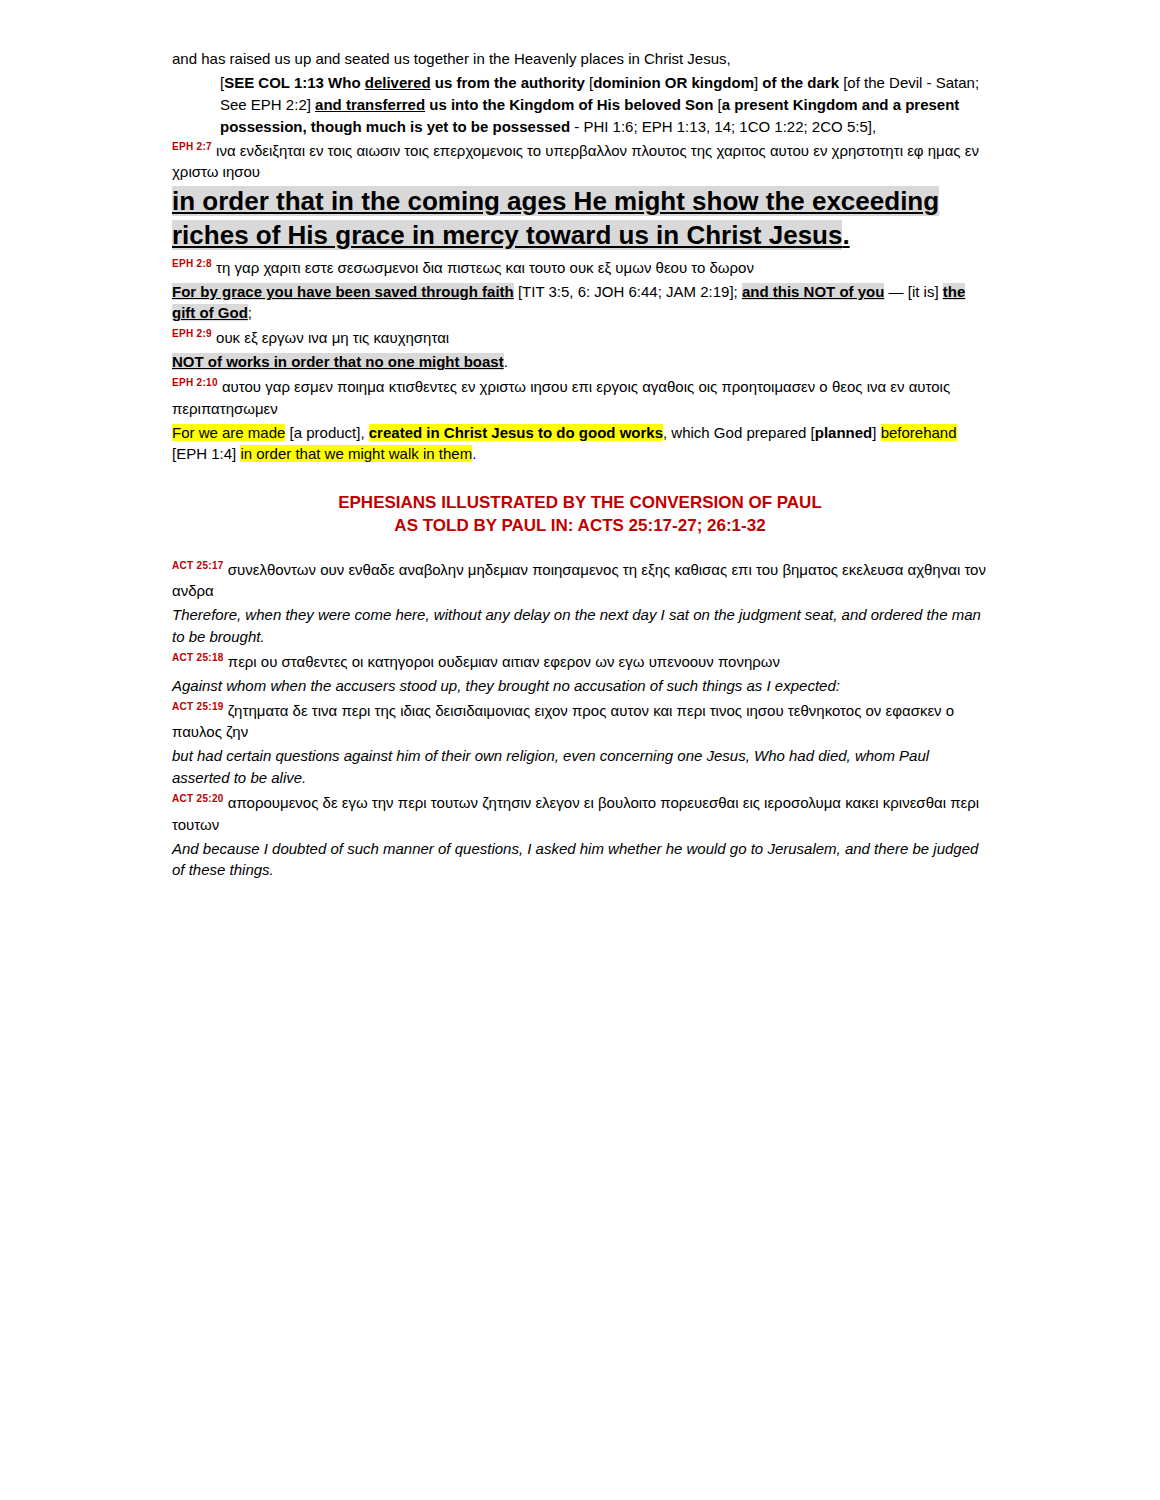and has raised us up and seated us together in the Heavenly places in Christ Jesus,
[SEE COL 1:13 Who delivered us from the authority [dominion OR kingdom] of the dark [of the Devil - Satan; See EPH 2:2] and transferred us into the Kingdom of His beloved Son [a present Kingdom and a present possession, though much is yet to be possessed - PHI 1:6; EPH 1:13, 14; 1CO 1:22; 2CO 5:5],
EPH 2:7 ινα ενδειξηται εν τοις αιωσιν τοις επερχομενοις το υπερβαλλον πλουτος της χαριτος αυτου εν χρηστοτητι εφ ημας εν χριστω ιησου
in order that in the coming ages He might show the exceeding riches of His grace in mercy toward us in Christ Jesus.
EPH 2:8 τη γαρ χαριτι εστε σεσωσμενοι δια πιστεως και τουτο ουκ εξ υμων θεου το δωρον
For by grace you have been saved through faith [TIT 3:5, 6: JOH 6:44; JAM 2:19]; and this NOT of you — [it is] the gift of God;
EPH 2:9 ουκ εξ εργων ινα μη τις καυχησηται
NOT of works in order that no one might boast.
EPH 2:10 αυτου γαρ εσμεν ποιημα κτισθεντες εν χριστω ιησου επι εργοις αγαθοις οις προητοιμασεν ο θεος ινα εν αυτοις περιπατησωμεν
For we are made [a product], created in Christ Jesus to do good works, which God prepared [planned] beforehand [EPH 1:4] in order that we might walk in them.
EPHESIANS ILLUSTRATED BY THE CONVERSION OF PAUL
AS TOLD BY PAUL IN: ACTS 25:17-27; 26:1-32
ACT 25:17 συνελθοντων ουν ενθαδε αναβολην μηδεμιαν ποιησαμενος τη εξης καθισας επι του βηματος εκελευσα αχθηναι τον ανδρα
Therefore, when they were come here, without any delay on the next day I sat on the judgment seat, and ordered the man to be brought.
ACT 25:18 περι ου σταθεντες οι κατηγοροι ουδεμιαν αιτιαν εφερον ων εγω υπενοουν πονηρων
Against whom when the accusers stood up, they brought no accusation of such things as I expected:
ACT 25:19 ζητηματα δε τινα περι της ιδιας δεισιδαιμονιας ειχον προς αυτον και περι τινος ιησου τεθνηκοτος ον εφασκεν ο παυλος ζην
but had certain questions against him of their own religion, even concerning one Jesus, Who had died, whom Paul asserted to be alive.
ACT 25:20 απορουμενος δε εγω την περι τουτων ζητησιν ελεγον ει βουλοιτο πορευεσθαι εις ιεροσολυμα κακει κρινεσθαι περι τουτων
And because I doubted of such manner of questions, I asked him whether he would go to Jerusalem, and there be judged of these things.